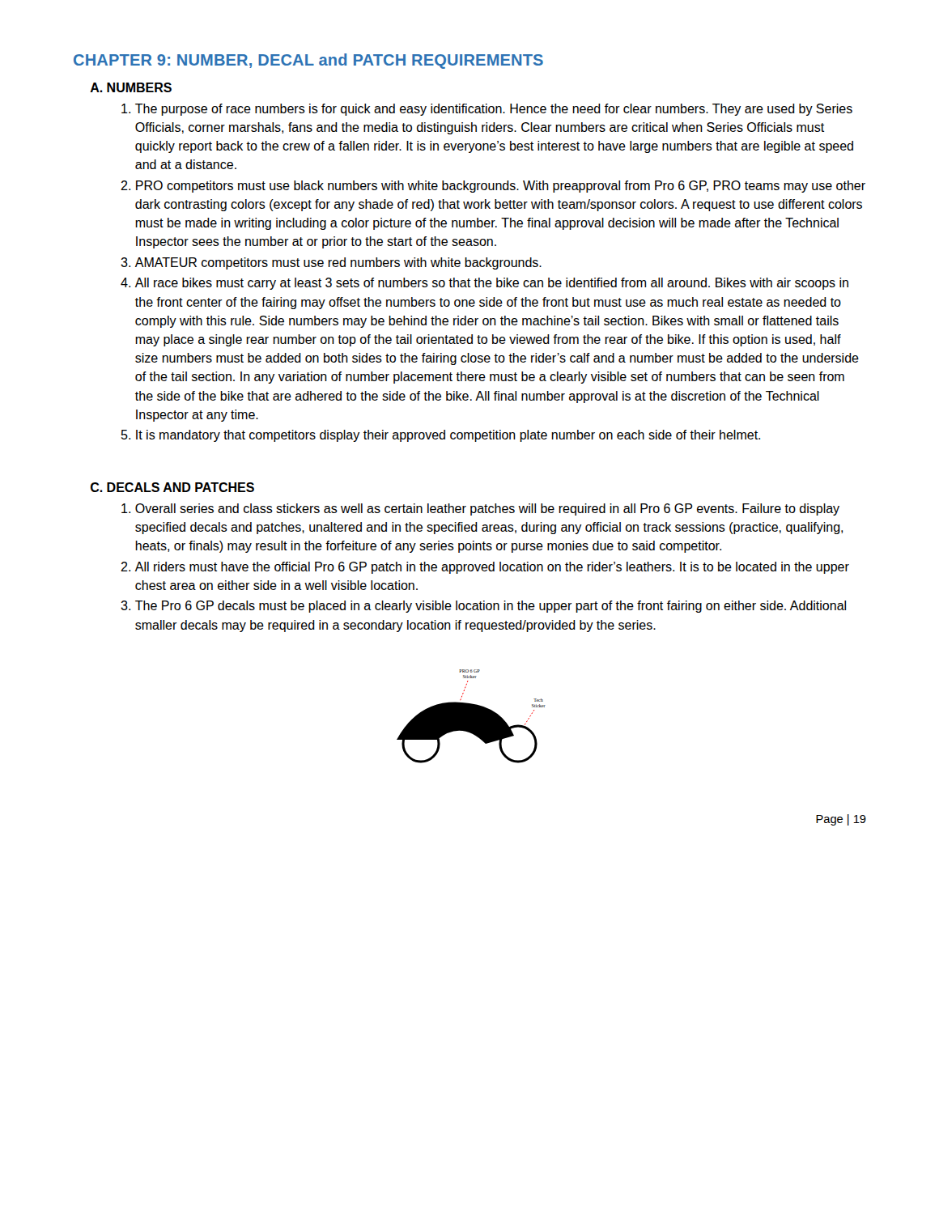CHAPTER 9: NUMBER, DECAL and PATCH REQUIREMENTS
NUMBERS
The purpose of race numbers is for quick and easy identification. Hence the need for clear numbers. They are used by Series Officials, corner marshals, fans and the media to distinguish riders. Clear numbers are critical when Series Officials must quickly report back to the crew of a fallen rider. It is in everyone’s best interest to have large numbers that are legible at speed and at a distance.
PRO competitors must use black numbers with white backgrounds. With preapproval from Pro 6 GP, PRO teams may use other dark contrasting colors (except for any shade of red) that work better with team/sponsor colors. A request to use different colors must be made in writing including a color picture of the number. The final approval decision will be made after the Technical Inspector sees the number at or prior to the start of the season.
AMATEUR competitors must use red numbers with white backgrounds.
All race bikes must carry at least 3 sets of numbers so that the bike can be identified from all around. Bikes with air scoops in the front center of the fairing may offset the numbers to one side of the front but must use as much real estate as needed to comply with this rule. Side numbers may be behind the rider on the machine’s tail section. Bikes with small or flattened tails may place a single rear number on top of the tail orientated to be viewed from the rear of the bike. If this option is used, half size numbers must be added on both sides to the fairing close to the rider’s calf and a number must be added to the underside of the tail section. In any variation of number placement there must be a clearly visible set of numbers that can be seen from the side of the bike that are adhered to the side of the bike. All final number approval is at the discretion of the Technical Inspector at any time.
It is mandatory that competitors display their approved competition plate number on each side of their helmet.
DECALS AND PATCHES
Overall series and class stickers as well as certain leather patches will be required in all Pro 6 GP events. Failure to display specified decals and patches, unaltered and in the specified areas, during any official on track sessions (practice, qualifying, heats, or finals) may result in the forfeiture of any series points or purse monies due to said competitor.
All riders must have the official Pro 6 GP patch in the approved location on the rider’s leathers. It is to be located in the upper chest area on either side in a well visible location.
The Pro 6 GP decals must be placed in a clearly visible location in the upper part of the front fairing on either side. Additional smaller decals may be required in a secondary location if requested/provided by the series.
Page | 19